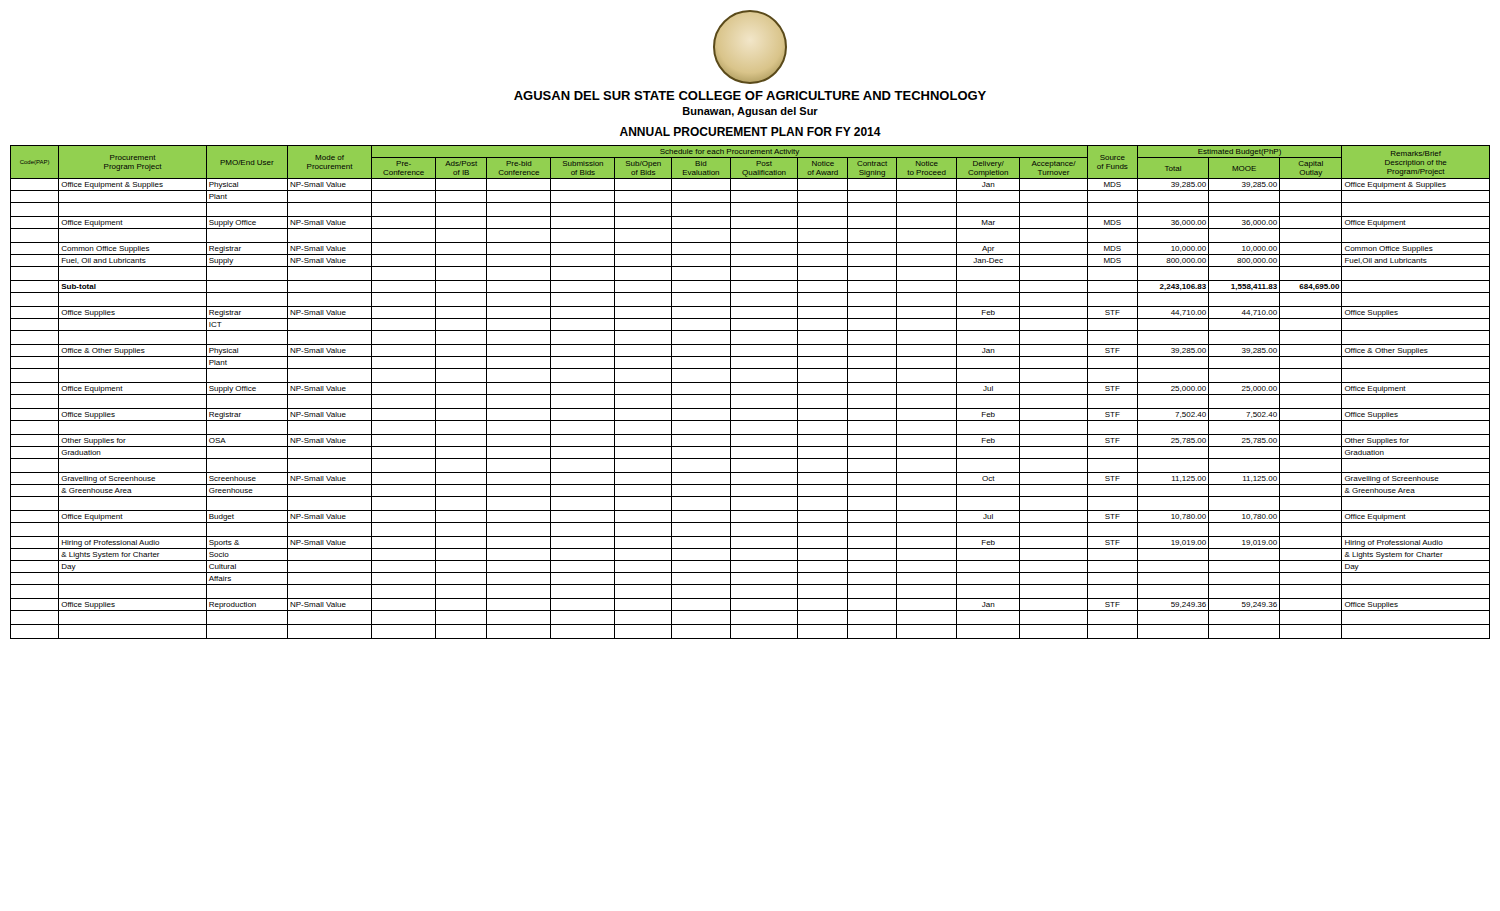AGUSAN DEL SUR STATE COLLEGE OF AGRICULTURE AND TECHNOLOGY
Bunawan, Agusan del Sur
ANNUAL PROCUREMENT PLAN FOR FY 2014
| Code(PAP) | Procurement Program Project | PMO/End User | Mode of Procurement | Schedule for each Procurement Activity | Source of Funds | Estimated Budget(PhP) | Remarks/Brief Description of the Program/Project |
| --- | --- | --- | --- | --- | --- | --- | --- |
| Pre- Conference | Ads/Post of IB | Pre-bid Conference | Submission of Bids | Sub/Open of Bids | Bid Evaluation | Post Qualification | Notice of Award | Contract Signing | Notice to Proceed | Delivery/ Completion | Acceptance/ Turnover | Total | MOOE | Capital Outlay |
| | Office Equipment & Supplies | Physical | NP-Small Value | | | | | | | | | | | Jan | | MDS | 39,285.00 | 39,285.00 | | Office Equipment & Supplies |
| | | Plant | | | | | | | | | | | | | | | | | | |
| | Office Equipment | Supply Office | NP-Small Value | | | | | | | | | | | Mar | | MDS | 36,000.00 | 36,000.00 | | Office Equipment |
| | Common Office Supplies | Registrar | NP-Small Value | | | | | | | | | | | Apr | | MDS | 10,000.00 | 10,000.00 | | Common Office Supplies |
| | Fuel, Oil and Lubricants | Supply | NP-Small Value | | | | | | | | | | | Jan-Dec | | MDS | 800,000.00 | 800,000.00 | | Fuel,Oil and Lubricants |
| | Sub-total | | | | | | | | | | | | | | | | 2,243,106.83 | 1,558,411.83 | 684,695.00 | |
| | Office Supplies | Registrar | NP-Small Value | | | | | | | | | | | Feb | | STF | 44,710.00 | 44,710.00 | | Office Supplies |
| | | ICT | | | | | | | | | | | | | | | | | | |
| | Office & Other Supplies | Physical | NP-Small Value | | | | | | | | | | | Jan | | STF | 39,285.00 | 39,285.00 | | Office & Other Supplies |
| | | Plant | | | | | | | | | | | | | | | | | | |
| | Office Equipment | Supply Office | NP-Small Value | | | | | | | | | | | Jul | | STF | 25,000.00 | 25,000.00 | | Office Equipment |
| | Office Supplies | Registrar | NP-Small Value | | | | | | | | | | | Feb | | STF | 7,502.40 | 7,502.40 | | Office Supplies |
| | Other Supplies for | OSA | NP-Small Value | | | | | | | | | | | Feb | | STF | 25,785.00 | 25,785.00 | | Other Supplies for |
| | Graduation | | | | | | | | | | | | | | | | | | | Graduation |
| | Gravelling of Screenhouse | Screenhouse | NP-Small Value | | | | | | | | | | | Oct | | STF | 11,125.00 | 11,125.00 | | Gravelling of Screenhouse |
| | & Greenhouse Area | Greenhouse | | | | | | | | | | | | | | | | | | & Greenhouse Area |
| | Office Equipment | Budget | NP-Small Value | | | | | | | | | | | Jul | | STF | 10,780.00 | 10,780.00 | | Office Equipment |
| | Hiring of Professional Audio | Sports & | NP-Small Value | | | | | | | | | | | Feb | | STF | 19,019.00 | 19,019.00 | | Hiring of Professional Audio |
| | & Lights System for Charter | Socio | | | | | | | | | | | | | | | | | | & Lights System for Charter |
| | Day | Cultural | | | | | | | | | | | | | | | | | | Day |
| | | Affairs | | | | | | | | | | | | | | | | | | |
| | Office Supplies | Reproduction | NP-Small Value | | | | | | | | | | | Jan | | STF | 59,249.36 | 59,249.36 | | Office Supplies |